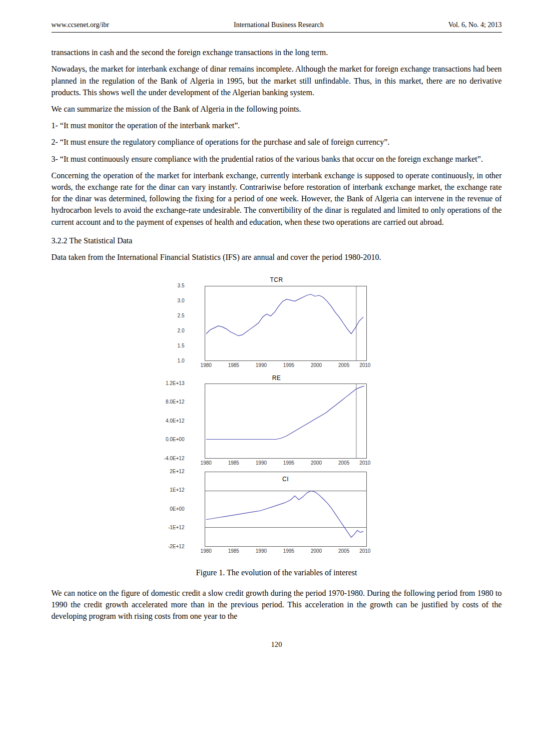www.ccsenet.org/ibr
International Business Research
Vol. 6, No. 4; 2013
transactions in cash and the second the foreign exchange transactions in the long term.
Nowadays, the market for interbank exchange of dinar remains incomplete. Although the market for foreign exchange transactions had been planned in the regulation of the Bank of Algeria in 1995, but the market still unfindable. Thus, in this market, there are no derivative products. This shows well the under development of the Algerian banking system.
We can summarize the mission of the Bank of Algeria in the following points.
1- “It must monitor the operation of the interbank market”.
2- “It must ensure the regulatory compliance of operations for the purchase and sale of foreign currency”.
3- “It must continuously ensure compliance with the prudential ratios of the various banks that occur on the foreign exchange market”.
Concerning the operation of the market for interbank exchange, currently interbank exchange is supposed to operate continuously, in other words, the exchange rate for the dinar can vary instantly. Contrariwise before restoration of interbank exchange market, the exchange rate for the dinar was determined, following the fixing for a period of one week. However, the Bank of Algeria can intervene in the revenue of hydrocarbon levels to avoid the exchange-rate undesirable. The convertibility of the dinar is regulated and limited to only operations of the current account and to the payment of expenses of health and education, when these two operations are carried out abroad.
3.2.2 The Statistical Data
Data taken from the International Financial Statistics (IFS) are annual and cover the period 1980-2010.
TCR
3.5 3.0 2.5 2.0 1.5 1.0
1980 1985 1990 1995 2000 2005 2010
RE
1.2E+13 8.0E+12 4.0E+12 0.0E+00 -4.0E+12
1980 1985 1990 1995 2000 2005 2010
2E+12 1E+12 0E+00 -1E+12 -2E+12
CI
1980 1985 1990 1995 2000 2005 2010
Figure 1. The evolution of the variables of interest
We can notice on the figure of domestic credit a slow credit growth during the period 1970-1980. During the following period from 1980 to 1990 the credit growth accelerated more than in the previous period. This acceleration in the growth can be justified by costs of the developing program with rising costs from one year to the
120